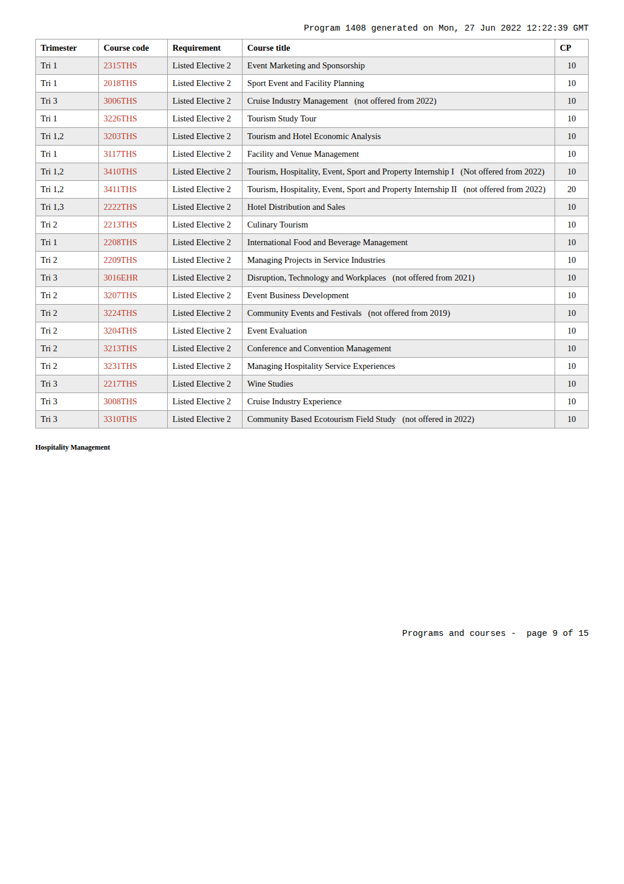Program 1408 generated on Mon, 27 Jun 2022 12:22:39 GMT
| Trimester | Course code | Requirement | Course title | CP |
| --- | --- | --- | --- | --- |
| Tri 1 | 2315THS | Listed Elective 2 | Event Marketing and Sponsorship | 10 |
| Tri 1 | 2018THS | Listed Elective 2 | Sport Event and Facility Planning | 10 |
| Tri 3 | 3006THS | Listed Elective 2 | Cruise Industry Management (not offered from 2022) | 10 |
| Tri 1 | 3226THS | Listed Elective 2 | Tourism Study Tour | 10 |
| Tri 1,2 | 3203THS | Listed Elective 2 | Tourism and Hotel Economic Analysis | 10 |
| Tri 1 | 3117THS | Listed Elective 2 | Facility and Venue Management | 10 |
| Tri 1,2 | 3410THS | Listed Elective 2 | Tourism, Hospitality, Event, Sport and Property Internship I (Not offered from 2022) | 10 |
| Tri 1,2 | 3411THS | Listed Elective 2 | Tourism, Hospitality, Event, Sport and Property Internship II (not offered from 2022) | 20 |
| Tri 1,3 | 2222THS | Listed Elective 2 | Hotel Distribution and Sales | 10 |
| Tri 2 | 2213THS | Listed Elective 2 | Culinary Tourism | 10 |
| Tri 1 | 2208THS | Listed Elective 2 | International Food and Beverage Management | 10 |
| Tri 2 | 2209THS | Listed Elective 2 | Managing Projects in Service Industries | 10 |
| Tri 3 | 3016EHR | Listed Elective 2 | Disruption, Technology and Workplaces (not offered from 2021) | 10 |
| Tri 2 | 3207THS | Listed Elective 2 | Event Business Development | 10 |
| Tri 2 | 3224THS | Listed Elective 2 | Community Events and Festivals (not offered from 2019) | 10 |
| Tri 2 | 3204THS | Listed Elective 2 | Event Evaluation | 10 |
| Tri 2 | 3213THS | Listed Elective 2 | Conference and Convention Management | 10 |
| Tri 2 | 3231THS | Listed Elective 2 | Managing Hospitality Service Experiences | 10 |
| Tri 3 | 2217THS | Listed Elective 2 | Wine Studies | 10 |
| Tri 3 | 3008THS | Listed Elective 2 | Cruise Industry Experience | 10 |
| Tri 3 | 3310THS | Listed Elective 2 | Community Based Ecotourism Field Study (not offered in 2022) | 10 |
Hospitality Management
Programs and courses - page 9 of 15